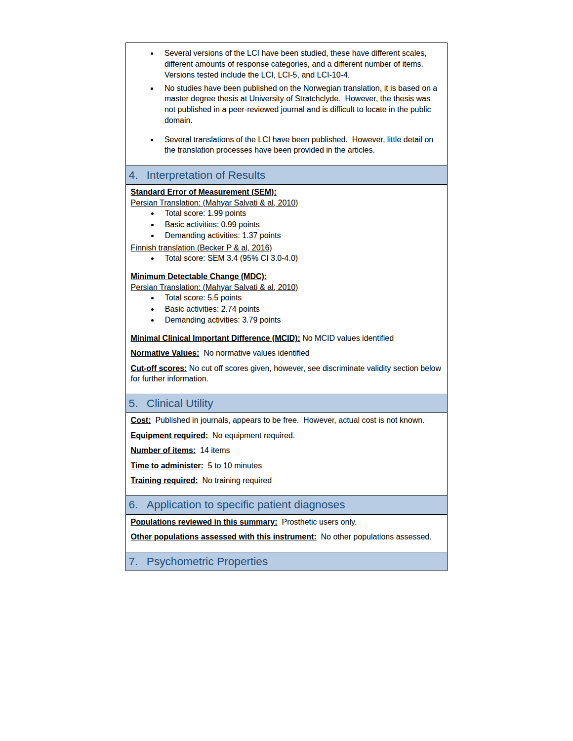Several versions of the LCI have been studied, these have different scales, different amounts of response categories, and a different number of items. Versions tested include the LCI, LCI-5, and LCI-10-4.
No studies have been published on the Norwegian translation, it is based on a master degree thesis at University of Stratchclyde. However, the thesis was not published in a peer-reviewed journal and is difficult to locate in the public domain.
Several translations of the LCI have been published. However, little detail on the translation processes have been provided in the articles.
4. Interpretation of Results
Standard Error of Measurement (SEM):
Persian Translation: (Mahyar Salvati & al, 2010)
Total score: 1.99 points
Basic activities: 0.99 points
Demanding activities: 1.37 points
Finnish translation (Becker P & al, 2016)
Total score: SEM 3.4 (95% CI 3.0-4.0)
Minimum Detectable Change (MDC):
Persian Translation: (Mahyar Salvati & al, 2010)
Total score: 5.5 points
Basic activities: 2.74 points
Demanding activities: 3.79 points
Minimal Clinical Important Difference (MCID): No MCID values identified
Normative Values: No normative values identified
Cut-off scores: No cut off scores given, however, see discriminate validity section below for further information.
5. Clinical Utility
Cost: Published in journals, appears to be free. However, actual cost is not known.
Equipment required: No equipment required.
Number of items: 14 items
Time to administer: 5 to 10 minutes
Training required: No training required
6. Application to specific patient diagnoses
Populations reviewed in this summary: Prosthetic users only.
Other populations assessed with this instrument: No other populations assessed.
7. Psychometric Properties